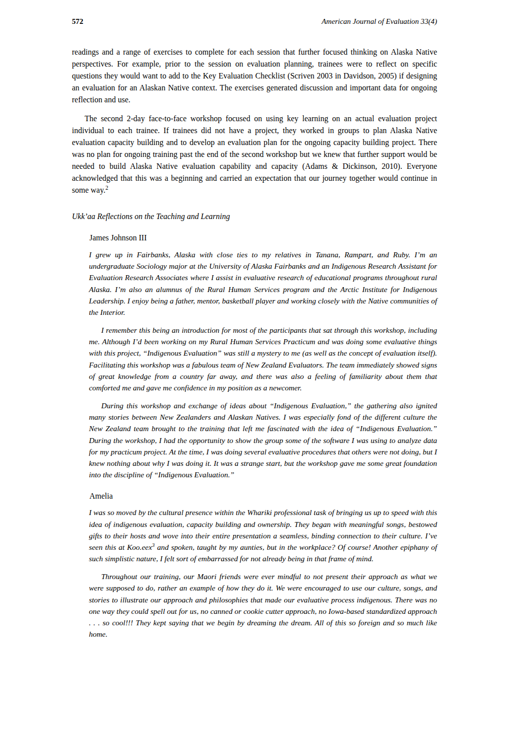572 American Journal of Evaluation 33(4)
readings and a range of exercises to complete for each session that further focused thinking on Alaska Native perspectives. For example, prior to the session on evaluation planning, trainees were to reflect on specific questions they would want to add to the Key Evaluation Checklist (Scriven 2003 in Davidson, 2005) if designing an evaluation for an Alaskan Native context. The exercises generated discussion and important data for ongoing reflection and use.
The second 2-day face-to-face workshop focused on using key learning on an actual evaluation project individual to each trainee. If trainees did not have a project, they worked in groups to plan Alaska Native evaluation capacity building and to develop an evaluation plan for the ongoing capacity building project. There was no plan for ongoing training past the end of the second workshop but we knew that further support would be needed to build Alaska Native evaluation capability and capacity (Adams & Dickinson, 2010). Everyone acknowledged that this was a beginning and carried an expectation that our journey together would continue in some way.2
Ukk’aa Reflections on the Teaching and Learning
James Johnson III
I grew up in Fairbanks, Alaska with close ties to my relatives in Tanana, Rampart, and Ruby. I’m an undergraduate Sociology major at the University of Alaska Fairbanks and an Indigenous Research Assistant for Evaluation Research Associates where I assist in evaluative research of educational programs throughout rural Alaska. I’m also an alumnus of the Rural Human Services program and the Arctic Institute for Indigenous Leadership. I enjoy being a father, mentor, basketball player and working closely with the Native communities of the Interior.
I remember this being an introduction for most of the participants that sat through this workshop, including me. Although I’d been working on my Rural Human Services Practicum and was doing some evaluative things with this project, “Indigenous Evaluation” was still a mystery to me (as well as the concept of evaluation itself). Facilitating this workshop was a fabulous team of New Zealand Evaluators. The team immediately showed signs of great knowledge from a country far away, and there was also a feeling of familiarity about them that comforted me and gave me confidence in my position as a newcomer.
During this workshop and exchange of ideas about “Indigenous Evaluation,” the gathering also ignited many stories between New Zealanders and Alaskan Natives. I was especially fond of the different culture the New Zealand team brought to the training that left me fascinated with the idea of “Indigenous Evaluation.” During the workshop, I had the opportunity to show the group some of the software I was using to analyze data for my practicum project. At the time, I was doing several evaluative procedures that others were not doing, but I knew nothing about why I was doing it. It was a strange start, but the workshop gave me some great foundation into the discipline of “Indigenous Evaluation.”
Amelia
I was so moved by the cultural presence within the Whariki professional task of bringing us up to speed with this idea of indigenous evaluation, capacity building and ownership. They began with meaningful songs, bestowed gifts to their hosts and wove into their entire presentation a seamless, binding connection to their culture. I’ve seen this at Koo.eex3 and spoken, taught by my aunties, but in the workplace? Of course! Another epiphany of such simplistic nature, I felt sort of embarrassed for not already being in that frame of mind.
Throughout our training, our Maori friends were ever mindful to not present their approach as what we were supposed to do, rather an example of how they do it. We were encouraged to use our culture, songs, and stories to illustrate our approach and philosophies that made our evaluative process indigenous. There was no one way they could spell out for us, no canned or cookie cutter approach, no Iowa-based standardized approach . . . so cool!!! They kept saying that we begin by dreaming the dream. All of this so foreign and so much like home.